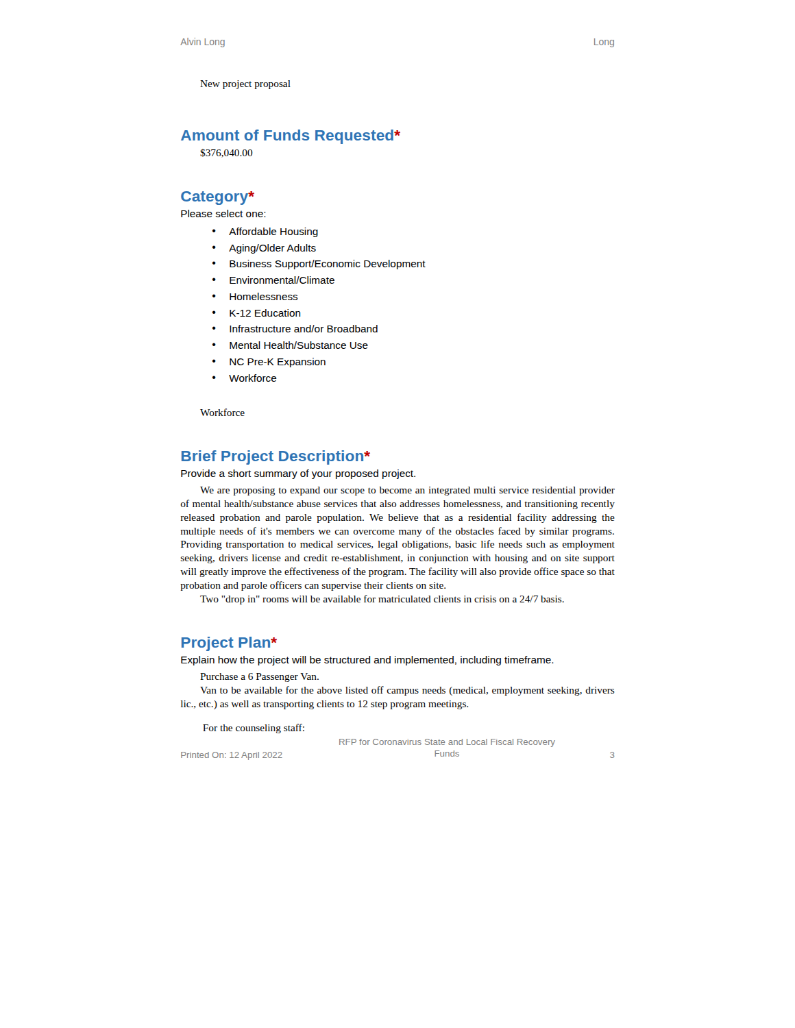Alvin Long Long
New project proposal
Amount of Funds Requested*
$376,040.00
Category*
Please select one:
Affordable Housing
Aging/Older Adults
Business Support/Economic Development
Environmental/Climate
Homelessness
K-12 Education
Infrastructure and/or Broadband
Mental Health/Substance Use
NC Pre-K Expansion
Workforce
Workforce
Brief Project Description*
Provide a short summary of your proposed project.
We are proposing to expand our scope to become an integrated multi service residential provider of mental health/substance abuse services that also addresses homelessness, and transitioning recently released probation and parole population. We believe that as a residential facility addressing the multiple needs of it's members we can overcome many of the obstacles faced by similar programs. Providing transportation to medical services, legal obligations, basic life needs such as employment seeking, drivers license and credit re-establishment, in conjunction with housing and on site support will greatly improve the effectiveness of the program. The facility will also provide office space so that probation and parole officers can supervise their clients on site.
Two "drop in" rooms will be available for matriculated clients in crisis on a 24/7 basis.
Project Plan*
Explain how the project will be structured and implemented, including timeframe.
Purchase a 6 Passenger Van.
Van to be available for the above listed off campus needs (medical, employment seeking, drivers lic., etc.) as well as transporting clients to 12 step program meetings.
For the counseling staff:
Printed On: 12 April 2022
RFP for Coronavirus State and Local Fiscal Recovery
Funds
3